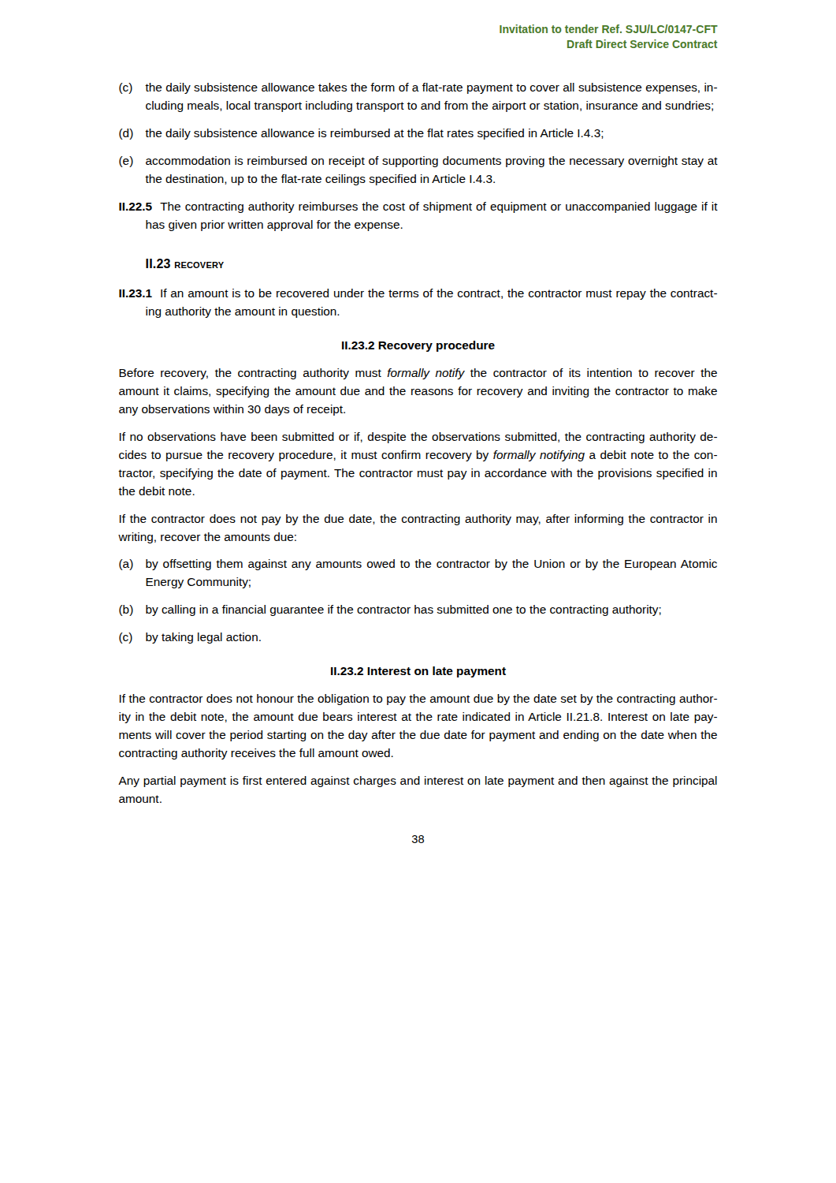Invitation to tender Ref. SJU/LC/0147-CFT Draft Direct Service Contract
(c) the daily subsistence allowance takes the form of a flat-rate payment to cover all subsistence expenses, including meals, local transport including transport to and from the airport or station, insurance and sundries;
(d) the daily subsistence allowance is reimbursed at the flat rates specified in Article I.4.3;
(e) accommodation is reimbursed on receipt of supporting documents proving the necessary overnight stay at the destination, up to the flat-rate ceilings specified in Article I.4.3.
II.22.5 The contracting authority reimburses the cost of shipment of equipment or unaccompanied luggage if it has given prior written approval for the expense.
II.23 Recovery
II.23.1 If an amount is to be recovered under the terms of the contract, the contractor must repay the contracting authority the amount in question.
II.23.2 Recovery procedure
Before recovery, the contracting authority must formally notify the contractor of its intention to recover the amount it claims, specifying the amount due and the reasons for recovery and inviting the contractor to make any observations within 30 days of receipt.
If no observations have been submitted or if, despite the observations submitted, the contracting authority decides to pursue the recovery procedure, it must confirm recovery by formally notifying a debit note to the contractor, specifying the date of payment. The contractor must pay in accordance with the provisions specified in the debit note.
If the contractor does not pay by the due date, the contracting authority may, after informing the contractor in writing, recover the amounts due:
(a) by offsetting them against any amounts owed to the contractor by the Union or by the European Atomic Energy Community;
(b) by calling in a financial guarantee if the contractor has submitted one to the contracting authority;
(c) by taking legal action.
II.23.2 Interest on late payment
If the contractor does not honour the obligation to pay the amount due by the date set by the contracting authority in the debit note, the amount due bears interest at the rate indicated in Article II.21.8. Interest on late payments will cover the period starting on the day after the due date for payment and ending on the date when the contracting authority receives the full amount owed.
Any partial payment is first entered against charges and interest on late payment and then against the principal amount.
38